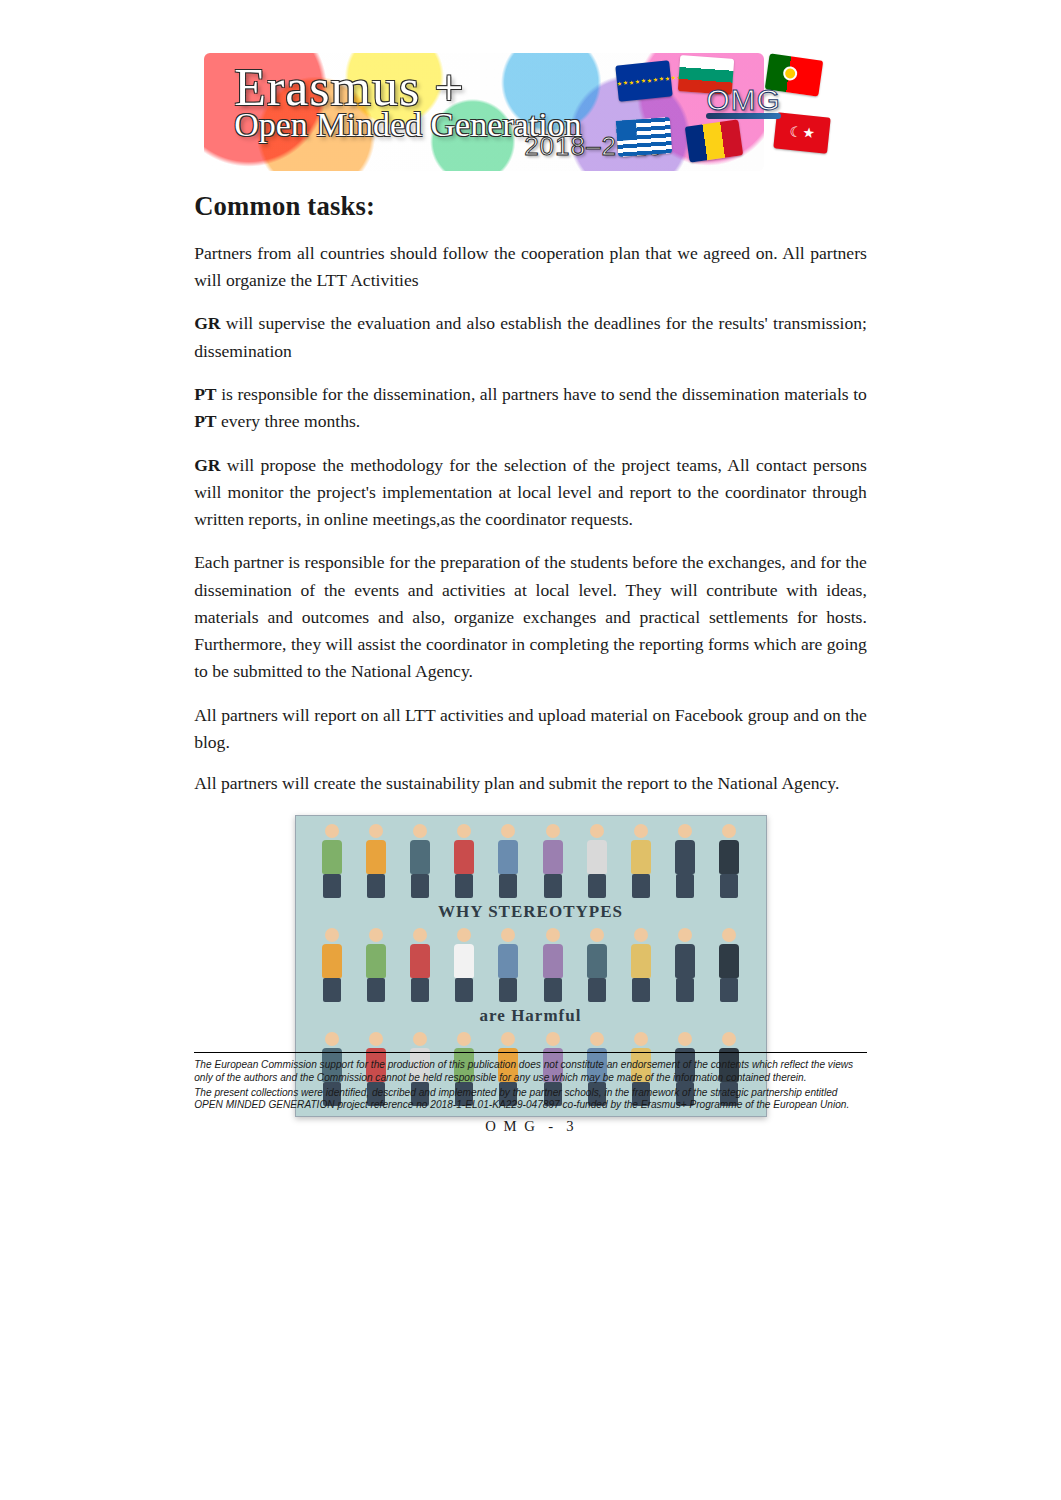Erasmus + Open Minded Generation
2018–2020
OMG
Common tasks:
Partners from all countries should follow the cooperation plan that we agreed on. All partners will organize the LTT Activities
GR will supervise the evaluation and also establish the deadlines for the results' transmission; dissemination
PT is responsible for the dissemination, all partners have to send the dissemination materials to PT every three months.
GR will propose the methodology for the selection of the project teams, All contact persons will monitor the project's implementation at local level and report to the coordinator through written reports, in online meetings,as the coordinator requests.
Each partner is responsible for the preparation of the students before the exchanges, and for the dissemination of the events and activities at local level. They will contribute with ideas, materials and outcomes and also, organize exchanges and practical settlements for hosts. Furthermore, they will assist the coordinator in completing the reporting forms which are going to be submitted to the National Agency.
All partners will report on all LTT activities and upload material on Facebook group and on the blog.
All partners will create the sustainability plan and submit the report to the National Agency.
WHY STEREOTYPES
are Harmful
The European Commission support for the production of this publication does not constitute an endorsement of the contents which reflect the views only of the authors and the Commission cannot be held responsible for any use which may be made of the information contained therein.
The present collections were identified, described and implemented by the partner schools, in the framework of the strategic partnership entitled OPEN MINDED GENERATION project reference no 2018-1-EL01-KA229-047897 co-funded by the Erasmus+ Programme of the European Union.
O M G - 3